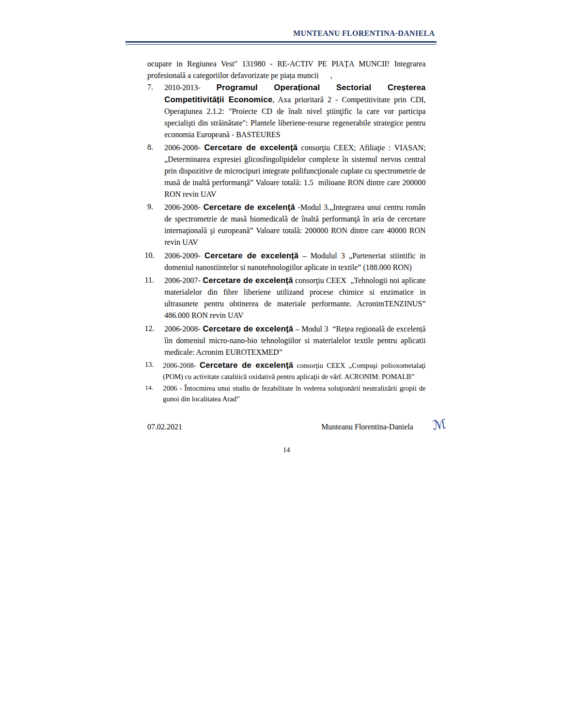MUNTEANU FLORENTINA-DANIELA
ocupare in Regiunea Vest" 131980 - RE-ACTIV PE PIAȚA MUNCII! Integrarea profesională a categoriilor defavorizate pe piața muncii ,
2010-2013- Programul Operațional Sectorial Creșterea Competitivității Economice, Axa prioritară 2 - Competitivitate prin CDI, Operaţiunea 2.1.2: "Proiecte CD de înalt nivel ştiinţific la care vor participa specialişti din străinătate": Plantele liberiene-resurse regenerabile strategice pentru economia Europeană - BASTEURES
2006-2008- Cercetare de excelenţă consorţiu CEEX; Afiliaţie : VIASAN; „Determinarea expresiei glicosfingolipidelor complexe în sistemul nervos central prin dispozitive de microcipuri integrate polifuncţionale cuplate cu spectrometrie de masă de inaltă performanţă” Valoare totală: 1.5 milioane RON dintre care 200000 RON revin UAV
2006-2008- Cercetare de excelenţă -Modul 3.„Integrarea unui centru român de spectrometrie de masă biomedicală de înaltă performanţă în aria de cercetare internaţională şi europeană” Valoare totală: 200000 RON dintre care 40000 RON revin UAV
2006-2009- Cercetare de excelenţă – Modulul 3 „Parteneriat stiintific in domeniul nanostiintelor si nanotehnologiilor aplicate in textile” (188.000 RON)
2006-2007- Cercetare de excelenţă consorţiu CEEX „Tehnologii noi aplicate materialelor din fibre liberiene utilizand procese chimice si enzimatice in ultrasunete pentru obtinerea de materiale performante. AcronimTENZINUS” 486.000 RON revin UAV
2006-2008- Cercetare de excelenţă – Modul 3 “Rețea regională de excelență îin domeniul micro-nano-bio tehnologiilor si materialelor textile pentru aplicatii medicale: Acronim EUROTEXMED”
2006-2008- Cercetare de excelenţă consorţiu CEEX „Compuşi polioxometalaţi (POM) cu activitate catalitică oxidativă pentru aplicaţii de vârf. ACRONIM: POMALB”
2006 - Întocmirea unui studiu de fezabilitate în vederea soluţionării neutralizării gropii de gunoi din localitatea Arad”
07.02.2021
Munteanu Florentina-Danielaℳ
14